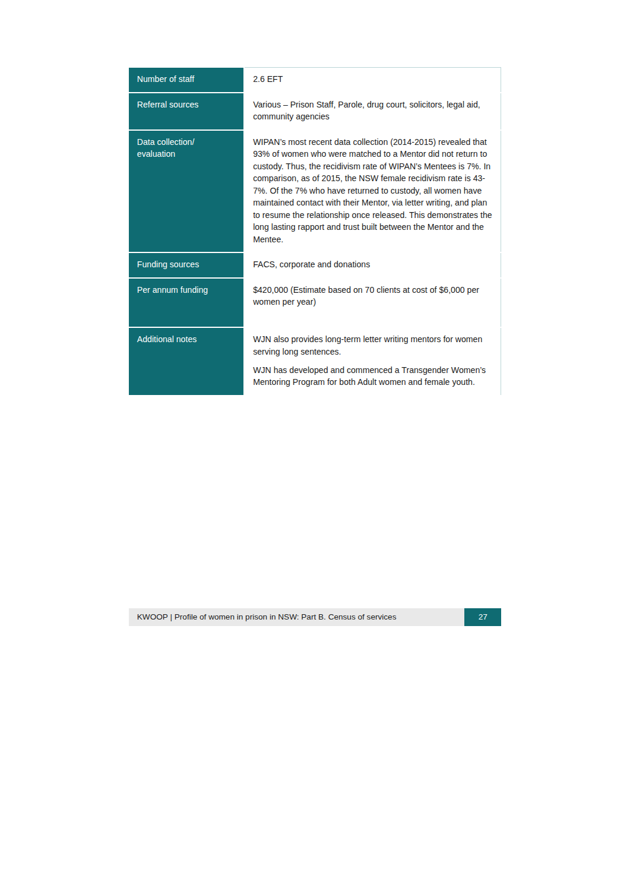| Number of staff | 2.6 EFT |
| Referral sources | Various – Prison Staff, Parole, drug court, solicitors, legal aid, community agencies |
| Data collection/ evaluation | WIPAN’s most recent data collection (2014-2015) revealed that 93% of women who were matched to a Mentor did not return to custody. Thus, the recidivism rate of WIPAN’s Mentees is 7%. In comparison, as of 2015, the NSW female recidivism rate is 43-7%. Of the 7% who have returned to custody, all women have maintained contact with their Mentor, via letter writing, and plan to resume the relationship once released. This demonstrates the long lasting rapport and trust built between the Mentor and the Mentee. |
| Funding sources | FACS, corporate and donations |
| Per annum funding | $420,000 (Estimate based on 70 clients at cost of $6,000 per women per year) |
| Additional notes | WJN also provides long-term letter writing mentors for women serving long sentences. WJN has developed and commenced a Transgender Women’s Mentoring Program for both Adult women and female youth. |
KWOOP | Profile of women in prison in NSW: Part B. Census of services
27